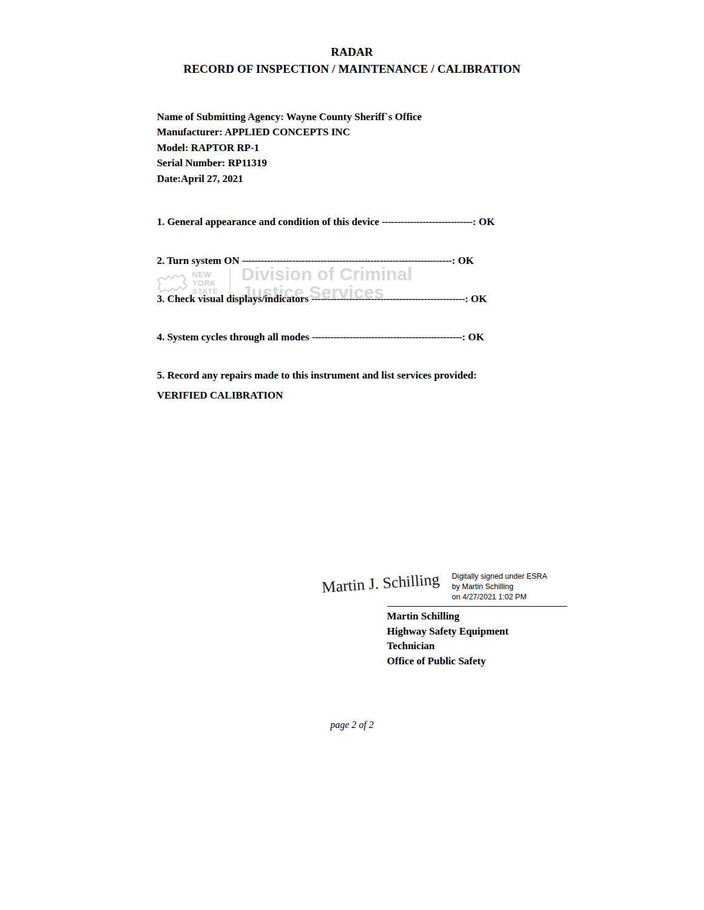RADAR
RECORD OF INSPECTION / MAINTENANCE / CALIBRATION
Name of Submitting Agency: Wayne County Sheriff`s Office
Manufacturer: APPLIED CONCEPTS INC
Model: RAPTOR RP-1
Serial Number: RP11319
Date:April 27, 2021
1. General appearance and condition of this device -----------------------------: OK
2. Turn system ON -------------------------------------------------------------------: OK
3. Check visual displays/indicators -------------------------------------------------: OK
4. System cycles through all modes ------------------------------------------------: OK
5. Record any repairs made to this instrument and list services provided:
VERIFIED CALIBRATION
NEW
YORK
STATE
Division of Criminal
Justice Services
Martin J. Schilling
Digitally signed under ESRA
by Martin Schilling
on 4/27/2021 1:02 PM
Martin Schilling
Highway Safety Equipment Technician
Office of Public Safety
page 2 of 2